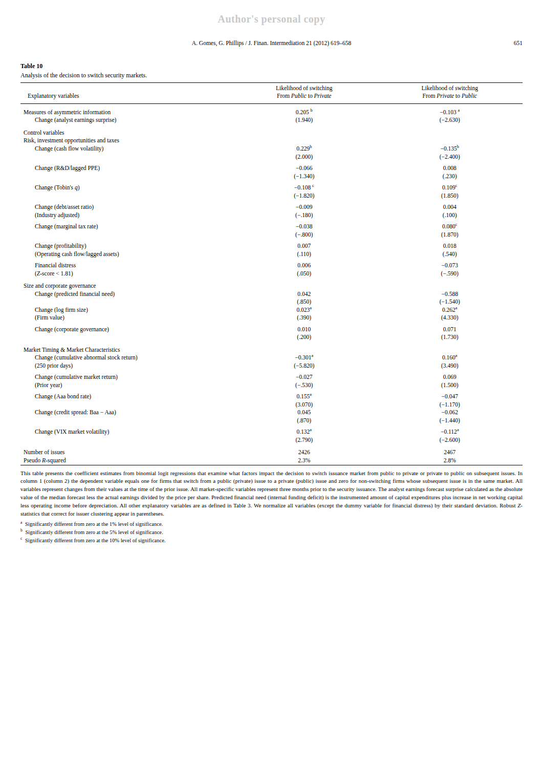Author's personal copy
A. Gomes, G. Phillips / J. Finan. Intermediation 21 (2012) 619–658 651
Table 10
Analysis of the decision to switch security markets.
| Explanatory variables | Likelihood of switching From Public to Private | Likelihood of switching From Private to Public |
| --- | --- | --- |
| Measures of asymmetric information | 0.205 b | −0.103 a |
| Change (analyst earnings surprise) | (1.940) | (−2.630) |
| Control variables | | |
| Risk, investment opportunities and taxes | | |
| Change (cash flow volatility) | 0.229 b | −0.135 b |
| | (2.000) | (−2.400) |
| Change (R&D/lagged PPE) | −0.066 | 0.008 |
| | (−1.340) | (.230) |
| Change (Tobin's q ) | −0.108 c | 0.109 c |
| | (−1.820) | (1.850) |
| Change (debt/asset ratio) | −0.009 | 0.004 |
| (Industry adjusted) | (−.180) | (.100) |
| Change (marginal tax rate) | −0.038 | 0.080 c |
| | (−.800) | (1.870) |
| Change (profitability) | 0.007 | 0.018 |
| (Operating cash flow/lagged assets) | (.110) | (.540) |
| Financial distress | 0.006 | −0.073 |
| ( Z -score < 1.81) | (.050) | (−.590) |
| Size and corporate governance | | |
| Change (predicted financial need) | 0.042 | −0.588 |
| | (.850) | (−1.540) |
| Change (log firm size) | 0.023 a | 0.262 a |
| (Firm value) | (.390) | (4.330) |
| Change (corporate governance) | 0.010 | 0.071 |
| | (.200) | (1.730) |
| Market Timing & Market Characteristics | | |
| Change (cumulative abnormal stock return) | −0.301 a | 0.160 a |
| (250 prior days) | (−5.820) | (3.490) |
| Change (cumulative market return) | −0.027 | 0.069 |
| (Prior year) | (−.530) | (1.500) |
| Change (Aaa bond rate) | 0.155 a | −0.047 |
| | (3.070) | (−1.170) |
| Change (credit spread: Baa − Aaa) | 0.045 | −0.062 |
| | (.870) | (−1.440) |
| Change (VIX market volatility) | 0.132 a | −0.112 a |
| | (2.790) | (−2.600) |
| Number of issues | 2426 | 2467 |
| Pseudo R -squared | 2.3% | 2.8% |
This table presents the coefficient estimates from binomial logit regressions that examine what factors impact the decision to switch issuance market from public to private or private to public on subsequent issues. In column 1 (column 2) the dependent variable equals one for firms that switch from a public (private) issue to a private (public) issue and zero for non-switching firms whose subsequent issue is in the same market. All variables represent changes from their values at the time of the prior issue. All market-specific variables represent three months prior to the security issuance. The analyst earnings forecast surprise calculated as the absolute value of the median forecast less the actual earnings divided by the price per share. Predicted financial need (internal funding deficit) is the instrumented amount of capital expenditures plus increase in net working capital less operating income before depreciation. All other explanatory variables are as defined in Table 3. We normalize all variables (except the dummy variable for financial distress) by their standard deviation. Robust Z-statistics that correct for issuer clustering appear in parentheses.
a Significantly different from zero at the 1% level of significance.
b Significantly different from zero at the 5% level of significance.
c Significantly different from zero at the 10% level of significance.